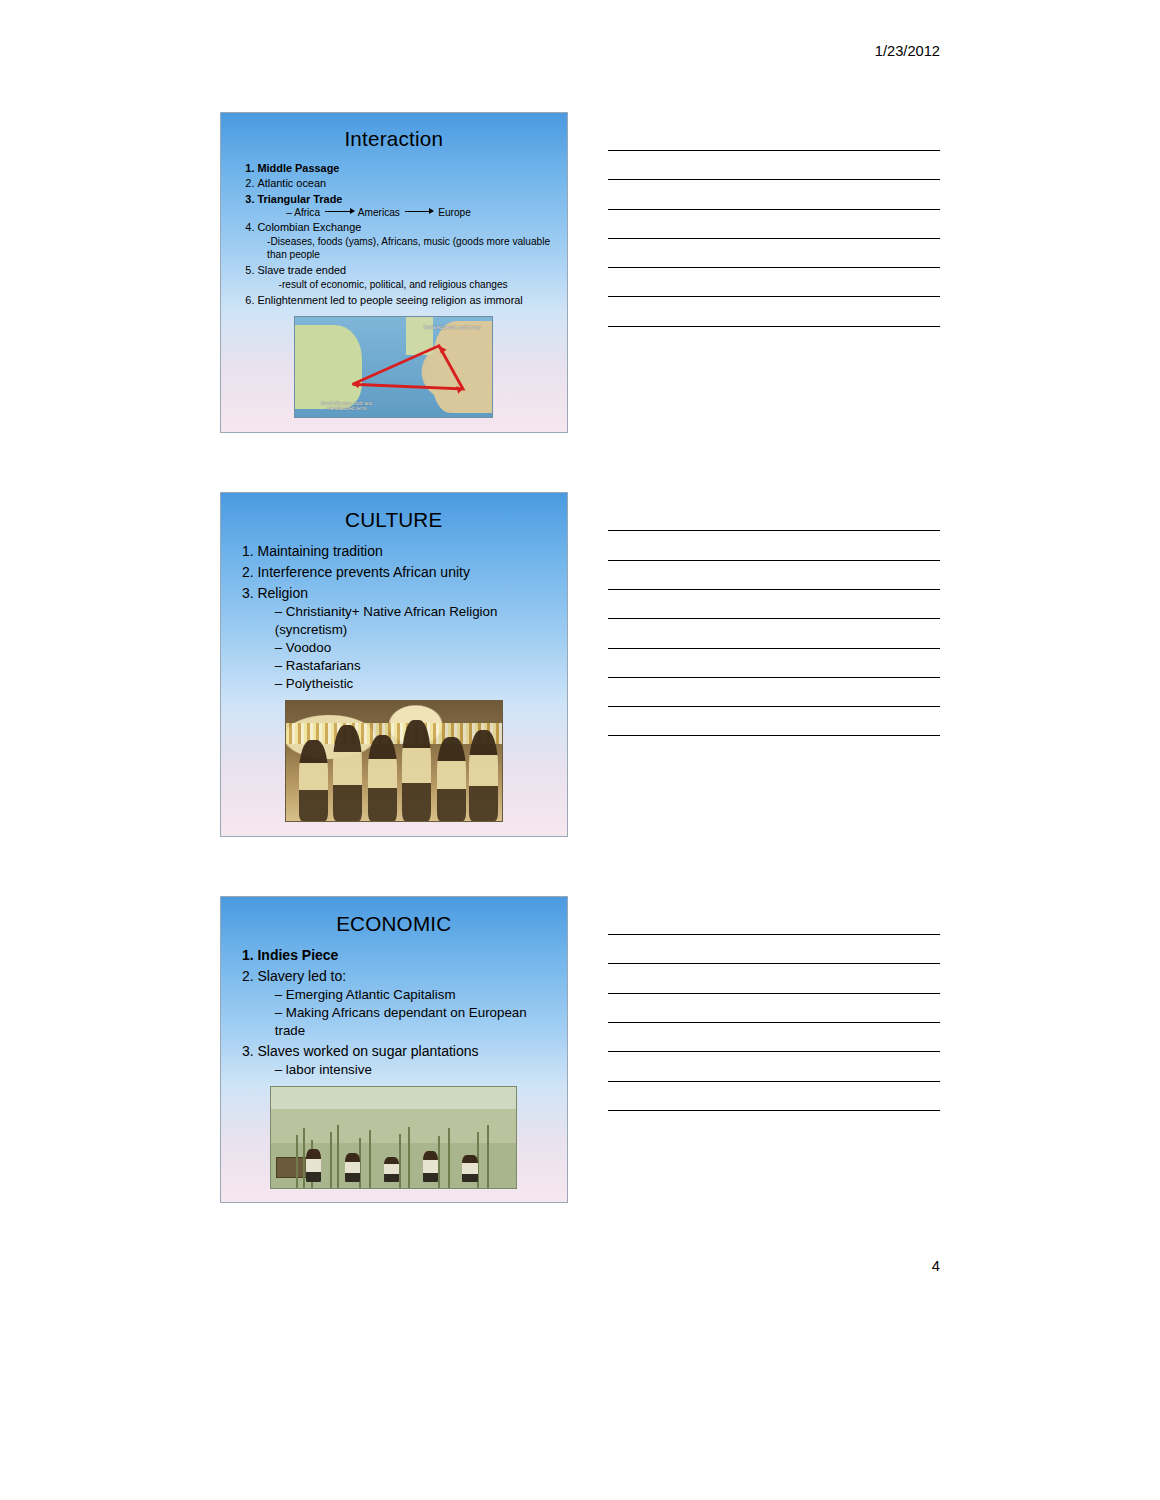1/23/2012
Interaction
Middle Passage
Atlantic ocean
Triangular Trade
– Africa Americas Europe
Colombian Exchange
-Diseases, foods (yams), Africans, music (goods more valuable than people
Slave trade ended
-result of economic, political, and religious changes
Enlightenment led to people seeing religion as immoral
Goods like rum, cloth and manufactured items
Enslaved people, gold, ivory
CULTURE
Maintaining tradition
Interference prevents African unity
Religion
Christianity+ Native African Religion (syncretism)
Voodoo
Rastafarians
Polytheistic
ECONOMIC
Indies Piece
Slavery led to:
Emerging Atlantic Capitalism
Making Africans dependant on European trade
Slaves worked on sugar plantations
labor intensive
4